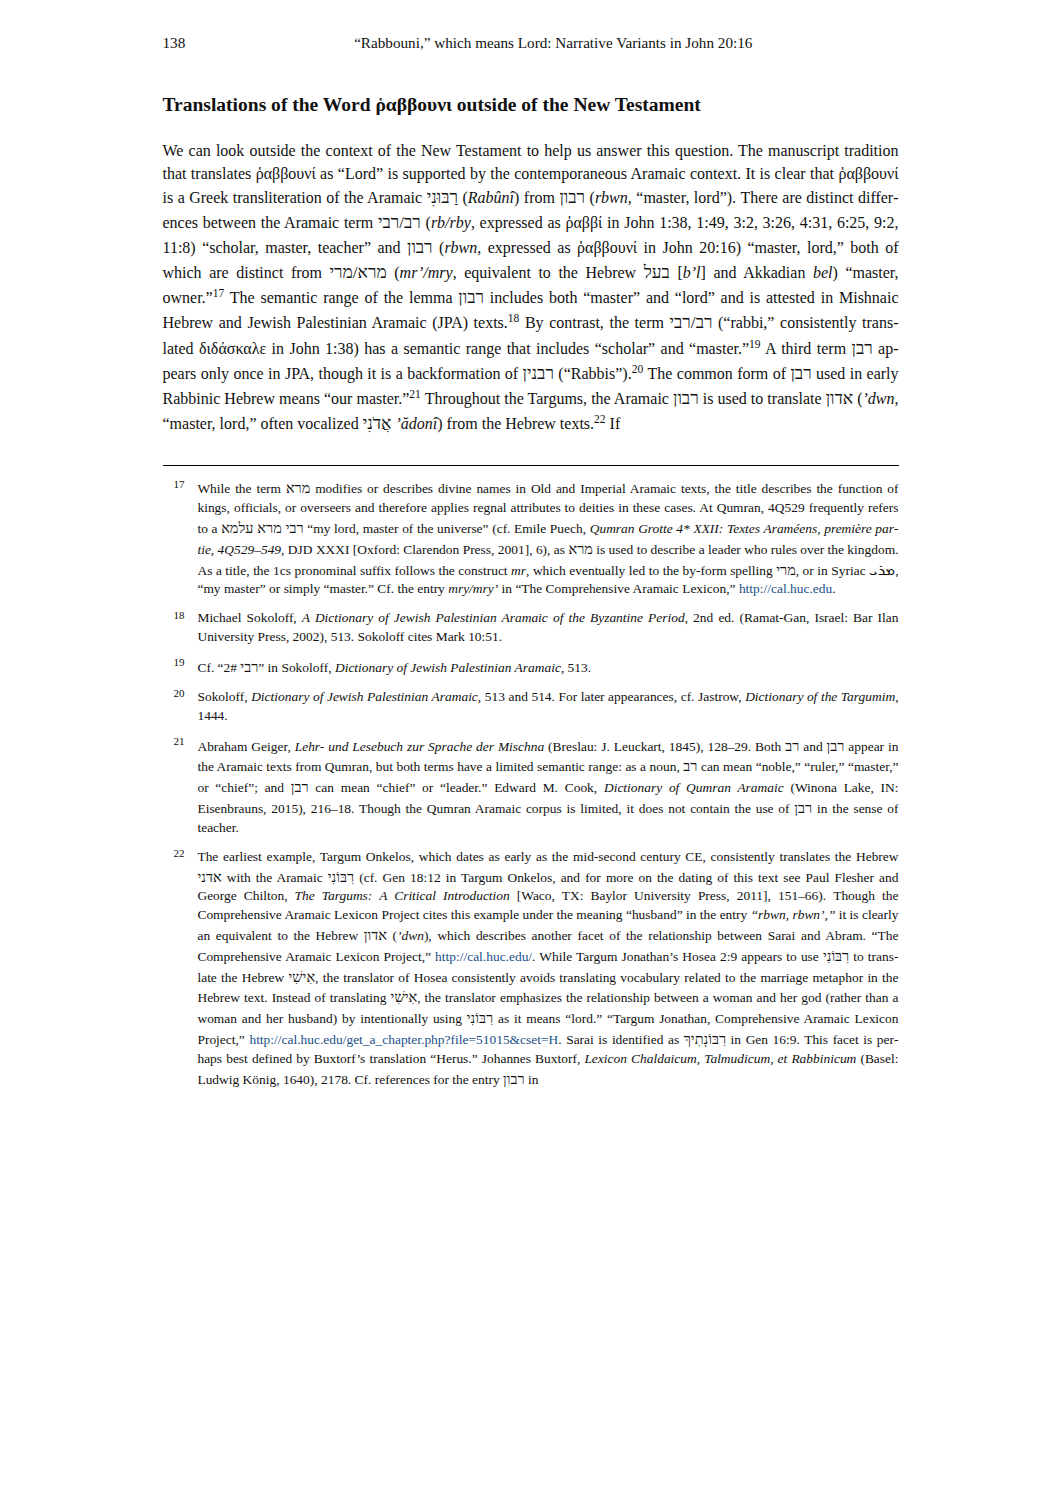138 “Rabbouni,” which means Lord: Narrative Variants in John 20:16
Translations of the Word ῥαββουνι outside of the New Testament
We can look outside the context of the New Testament to help us answer this question. The manuscript tradition that translates ῥαββουνί as “Lord” is supported by the contemporaneous Aramaic context. It is clear that ῥαββουνί is a Greek transliteration of the Aramaic רַבּוּנִי (Rabûnî) from רבון (rbwn, “master, lord”). There are distinct differences between the Aramaic term רב/רבי (rb/rby, expressed as ῥαββί in John 1:38, 1:49, 3:2, 3:26, 4:31, 6:25, 9:2, 11:8) “scholar, master, teacher” and רבון (rbwn, expressed as ῥαββουνί in John 20:16) “master, lord,” both of which are distinct from מרא/מרי (mr’/mry, equivalent to the Hebrew בעל [b’l] and Akkadian bel) “master, owner.”17 The semantic range of the lemma רבון includes both “master” and “lord” and is attested in Mishnaic Hebrew and Jewish Palestinian Aramaic (JPA) texts.18 By contrast, the term רב/רבי (“rabbi,” consistently translated διδάσκαλε in John 1:38) has a semantic range that includes “scholar” and “master.”19 A third term רבן appears only once in JPA, though it is a backformation of רבנין (“Rabbis”).20 The common form of רבן used in early Rabbinic Hebrew means “our master.”21 Throughout the Targums, the Aramaic רבון is used to translate אדון (’dwn, “master, lord,” often vocalized אֲדֹנִי ’ădonî) from the Hebrew texts.22 If
While the term מרא modifies or describes divine names in Old and Imperial Aramaic texts, the title describes the function of kings, officials, or overseers and therefore applies regnal attributes to deities in these cases. At Qumran, 4Q529 frequently refers to a רבי מרא עלמא “my lord, master of the universe” (cf. Emile Puech, Qumran Grotte 4* XXII: Textes Araméens, première partie, 4Q529–549, DJD XXXI [Oxford: Clarendon Press, 2001], 6), as מרא is used to describe a leader who rules over the kingdom. As a title, the 1cs pronominal suffix follows the construct mr, which eventually led to the by-form spelling מרי, or in Syriac ܡܪܝ, “my master” or simply “master.” Cf. the entry mry/mry’ in “The Comprehensive Aramaic Lexicon,” http://cal.huc.edu.
Michael Sokoloff, A Dictionary of Jewish Palestinian Aramaic of the Byzantine Period, 2nd ed. (Ramat-Gan, Israel: Bar Ilan University Press, 2002), 513. Sokoloff cites Mark 10:51.
Cf. “2# רבי” in Sokoloff, Dictionary of Jewish Palestinian Aramaic, 513.
Sokoloff, Dictionary of Jewish Palestinian Aramaic, 513 and 514. For later appearances, cf. Jastrow, Dictionary of the Targumim, 1444.
Abraham Geiger, Lehr- und Lesebuch zur Sprache der Mischna (Breslau: J. Leuckart, 1845), 128–29. Both רב and רבן appear in the Aramaic texts from Qumran, but both terms have a limited semantic range: as a noun, רב can mean “noble,” “ruler,” “master,” or “chief”; and רבן can mean “chief” or “leader.” Edward M. Cook, Dictionary of Qumran Aramaic (Winona Lake, IN: Eisenbrauns, 2015), 216–18. Though the Qumran Aramaic corpus is limited, it does not contain the use of רבן in the sense of teacher.
The earliest example, Targum Onkelos, which dates as early as the mid-second century CE, consistently translates the Hebrew אדני with the Aramaic רִבּוֹנִי (cf. Gen 18:12 in Targum Onkelos, and for more on the dating of this text see Paul Flesher and George Chilton, The Targums: A Critical Introduction [Waco, TX: Baylor University Press, 2011], 151–66). Though the Comprehensive Aramaic Lexicon Project cites this example under the meaning “husband” in the entry “rbwn, rbwn’,” it is clearly an equivalent to the Hebrew אדון (’dwn), which describes another facet of the relationship between Sarai and Abram. “The Comprehensive Aramaic Lexicon Project,” http://cal.huc.edu/. While Targum Jonathan’s Hosea 2:9 appears to use רִבּוֹנִי to translate the Hebrew אִישִׁי, the translator of Hosea consistently avoids translating vocabulary related to the marriage metaphor in the Hebrew text. Instead of translating אִישִׁי, the translator emphasizes the relationship between a woman and her god (rather than a woman and her husband) by intentionally using רִבּוֹנִי as it means “lord.” “Targum Jonathan, Comprehensive Aramaic Lexicon Project,” http://cal.huc.edu/get_a_chapter.php?file=51015&cset=H. Sarai is identified as רִבּוֹנְתִיךְ in Gen 16:9. This facet is perhaps best defined by Buxtorf’s translation “Herus.” Johannes Buxtorf, Lexicon Chaldaicum, Talmudicum, et Rabbinicum (Basel: Ludwig König, 1640), 2178. Cf. references for the entry רבון in